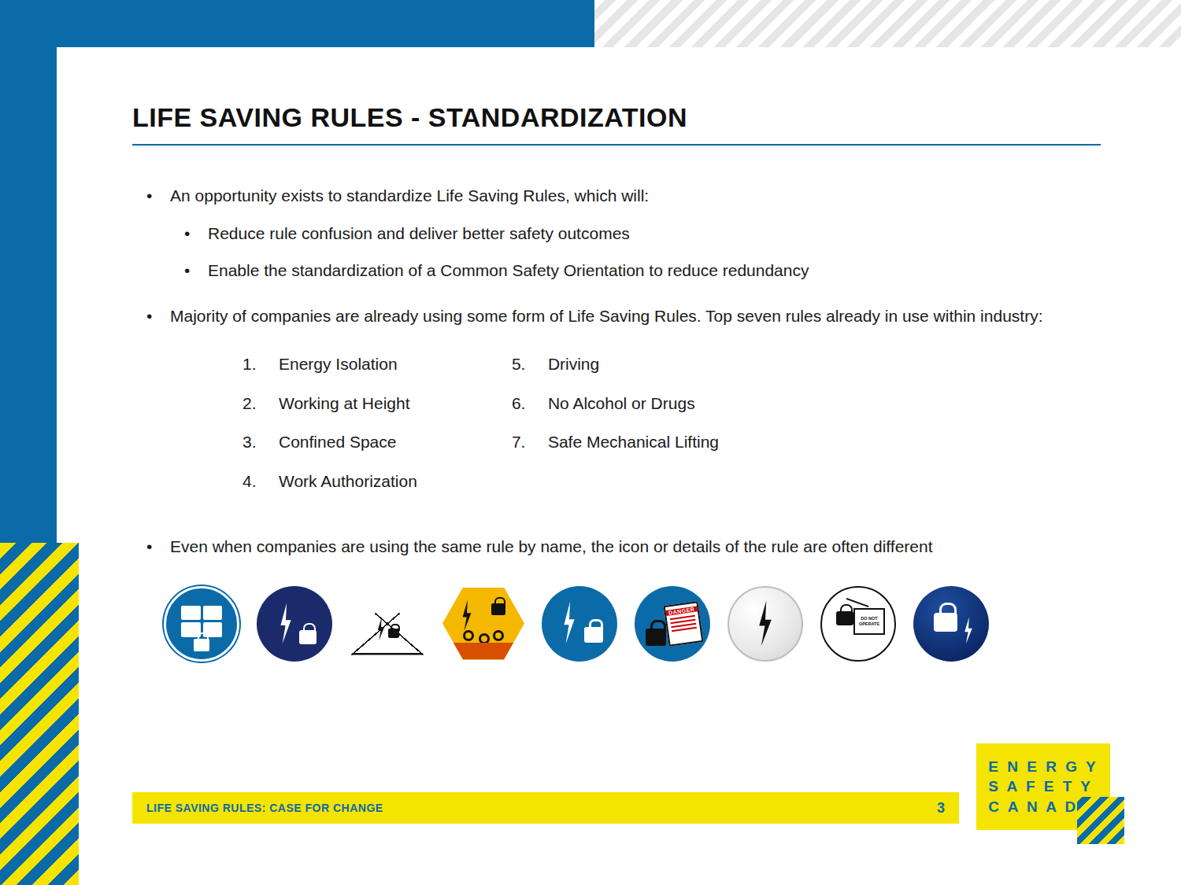LIFE SAVING RULES - STANDARDIZATION
An opportunity exists to standardize Life Saving Rules, which will:
Reduce rule confusion and deliver better safety outcomes
Enable the standardization of a Common Safety Orientation to reduce redundancy
Majority of companies are already using some form of Life Saving Rules. Top seven rules already in use within industry:
Energy Isolation
Working at Height
Confined Space
Work Authorization
Driving
No Alcohol or Drugs
Safe Mechanical Lifting
Even when companies are using the same rule by name, the icon or details of the rule are often different
DANGER
DO NOT
OPERATE
LIFE SAVING RULES: CASE FOR CHANGE
3
E N E R G Y
S A F E T Y
C A N A D A